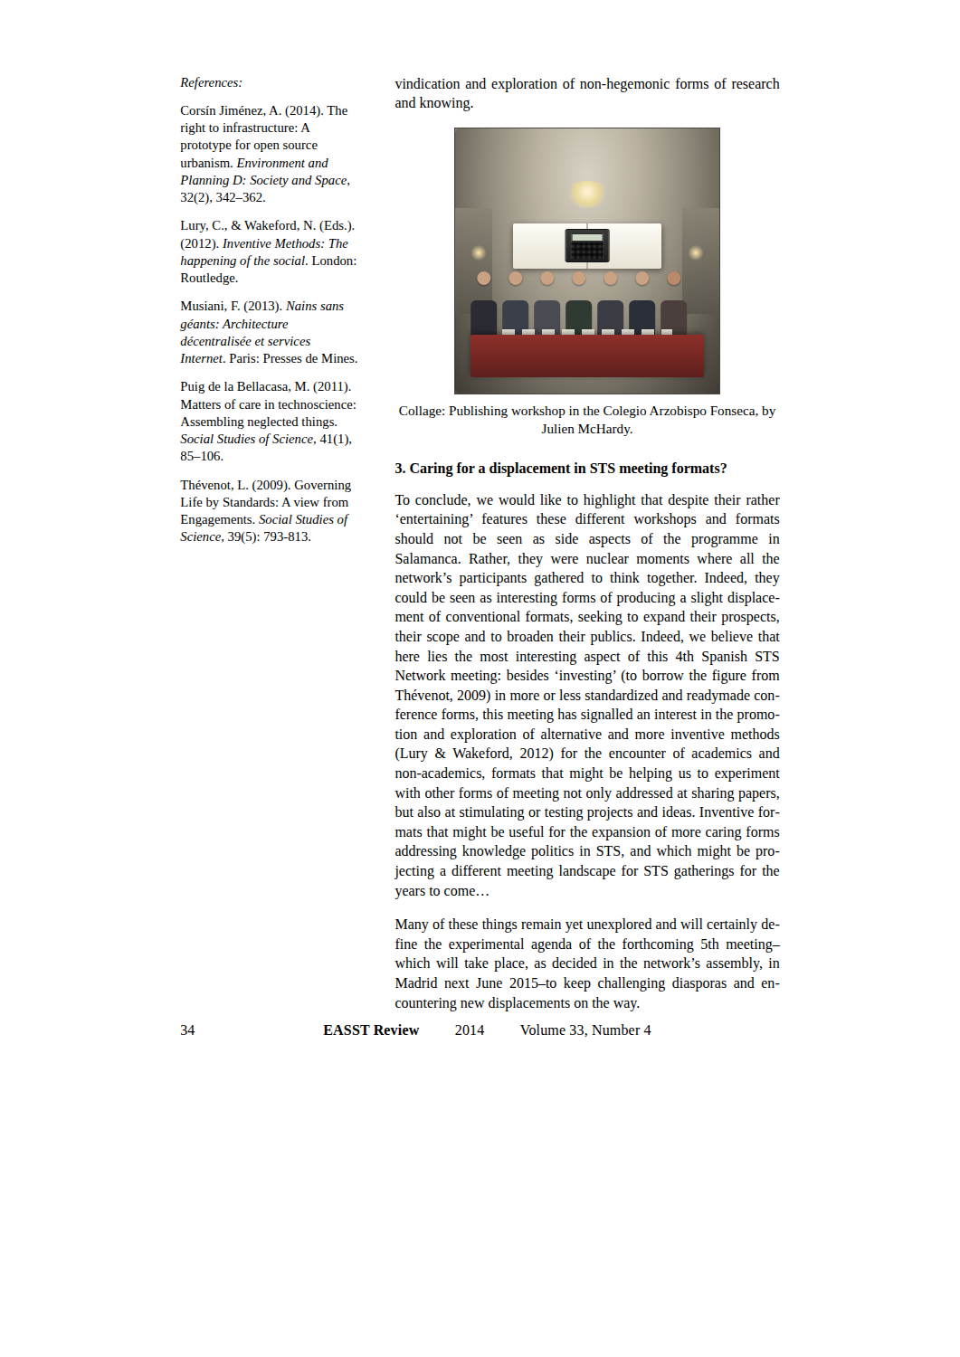References:
Corsín Jiménez, A. (2014). The right to infrastructure: A prototype for open source urbanism. Environment and Planning D: Society and Space, 32(2), 342–362.
Lury, C., & Wakeford, N. (Eds.). (2012). Inventive Methods: The happening of the social. London: Routledge.
Musiani, F. (2013). Nains sans géants: Architecture décentralisée et services Internet. Paris: Presses de Mines.
Puig de la Bellacasa, M. (2011). Matters of care in technoscience: Assembling neglected things. Social Studies of Science, 41(1), 85–106.
Thévenot, L. (2009). Governing Life by Standards: A view from Engagements. Social Studies of Science, 39(5): 793-813.
vindication and exploration of non-hegemonic forms of research and knowing.
Collage: Publishing workshop in the Colegio Arzobispo Fonseca, by Julien McHardy.
3. Caring for a displacement in STS meeting formats?
To conclude, we would like to highlight that despite their rather ‘entertaining’ features these different workshops and formats should not be seen as side aspects of the programme in Salamanca. Rather, they were nuclear moments where all the network’s participants gathered to think together. Indeed, they could be seen as interesting forms of producing a slight displacement of conventional formats, seeking to expand their prospects, their scope and to broaden their publics. Indeed, we believe that here lies the most interesting aspect of this 4th Spanish STS Network meeting: besides ‘investing’ (to borrow the figure from Thévenot, 2009) in more or less standardized and readymade conference forms, this meeting has signalled an interest in the promotion and exploration of alternative and more inventive methods (Lury & Wakeford, 2012) for the encounter of academics and non-academics, formats that might be helping us to experiment with other forms of meeting not only addressed at sharing papers, but also at stimulating or testing projects and ideas. Inventive formats that might be useful for the expansion of more caring forms addressing knowledge politics in STS, and which might be projecting a different meeting landscape for STS gatherings for the years to come…
Many of these things remain yet unexplored and will certainly define the experimental agenda of the forthcoming 5th meeting–which will take place, as decided in the network’s assembly, in Madrid next June 2015–to keep challenging diasporas and encountering new displacements on the way.
34
EASST Review 2014 Volume 33, Number 4